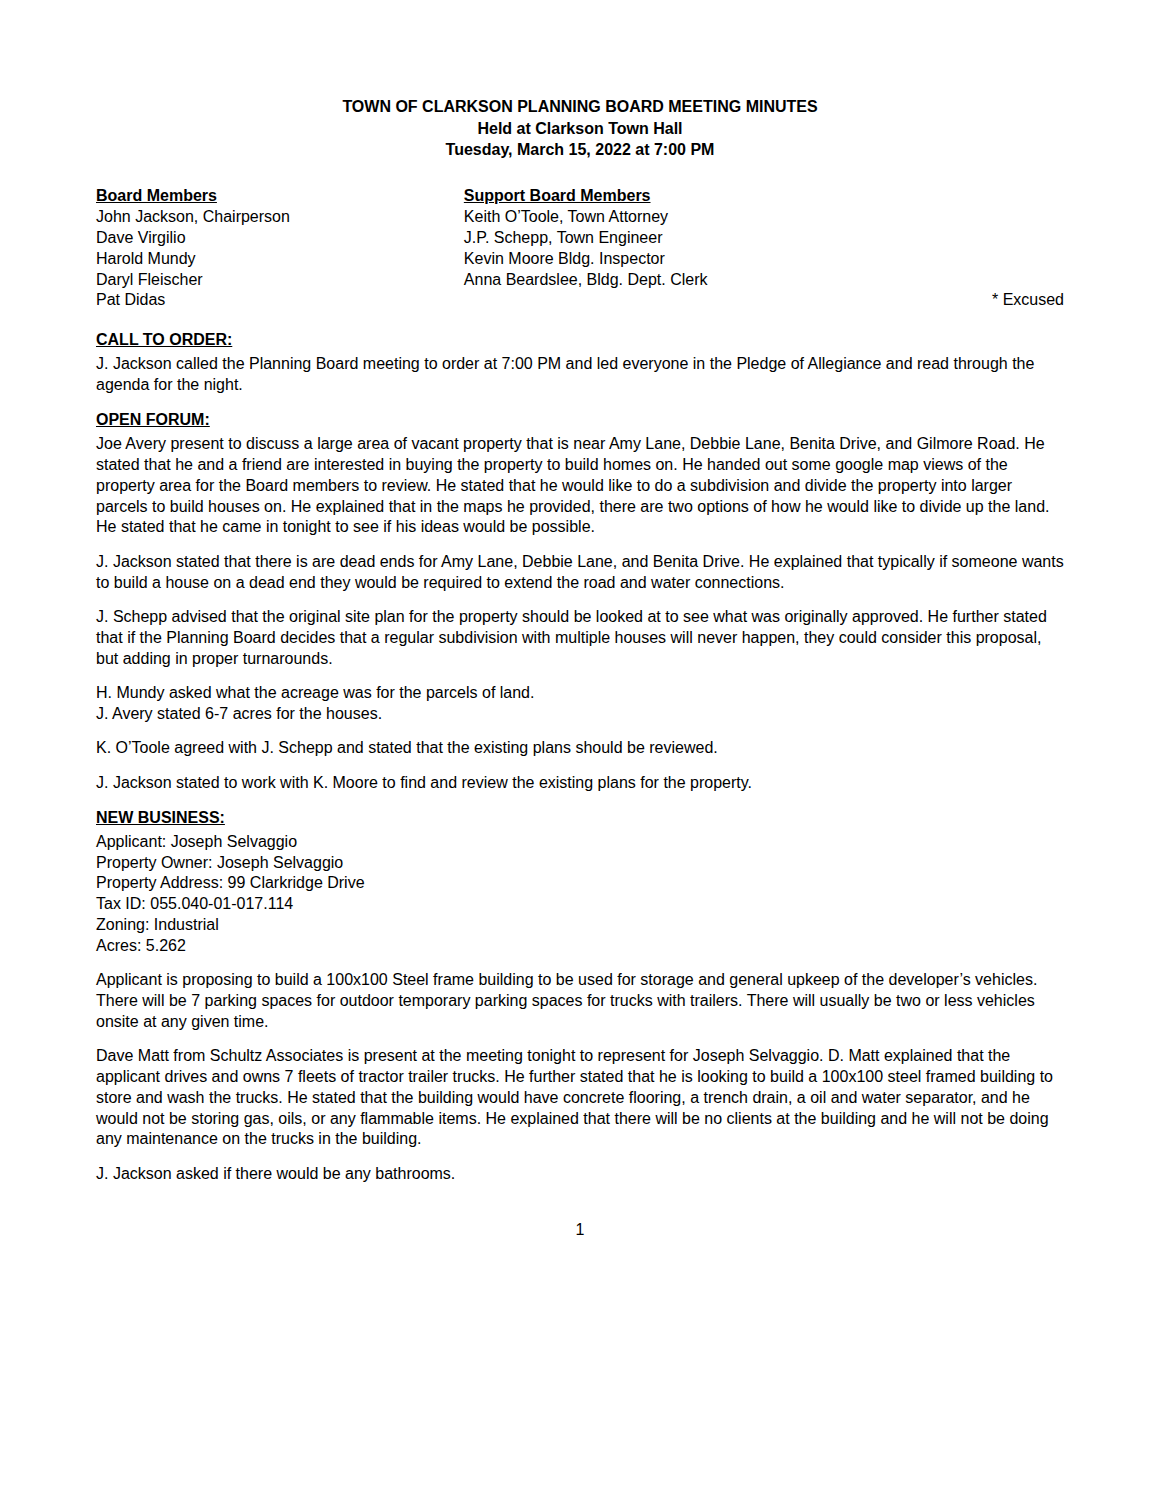TOWN OF CLARKSON PLANNING BOARD MEETING MINUTES
Held at Clarkson Town Hall
Tuesday, March 15, 2022 at 7:00 PM
| Board Members | Support Board Members |
| --- | --- |
| John Jackson, Chairperson | Keith O’Toole, Town Attorney | |
| Dave Virgilio | J.P. Schepp, Town Engineer | |
| Harold Mundy | Kevin Moore Bldg. Inspector | |
| Daryl Fleischer | Anna Beardslee, Bldg. Dept. Clerk | |
| Pat Didas | | * Excused |
CALL TO ORDER:
J. Jackson called the Planning Board meeting to order at 7:00 PM and led everyone in the Pledge of Allegiance and read through the agenda for the night.
OPEN FORUM:
Joe Avery present to discuss a large area of vacant property that is near Amy Lane, Debbie Lane, Benita Drive, and Gilmore Road. He stated that he and a friend are interested in buying the property to build homes on. He handed out some google map views of the property area for the Board members to review. He stated that he would like to do a subdivision and divide the property into larger parcels to build houses on. He explained that in the maps he provided, there are two options of how he would like to divide up the land. He stated that he came in tonight to see if his ideas would be possible.
J. Jackson stated that there is are dead ends for Amy Lane, Debbie Lane, and Benita Drive. He explained that typically if someone wants to build a house on a dead end they would be required to extend the road and water connections.
J. Schepp advised that the original site plan for the property should be looked at to see what was originally approved. He further stated that if the Planning Board decides that a regular subdivision with multiple houses will never happen, they could consider this proposal, but adding in proper turnarounds.
H. Mundy asked what the acreage was for the parcels of land.
J. Avery stated 6-7 acres for the houses.
K. O’Toole agreed with J. Schepp and stated that the existing plans should be reviewed.
J. Jackson stated to work with K. Moore to find and review the existing plans for the property.
NEW BUSINESS:
Applicant: Joseph Selvaggio
Property Owner: Joseph Selvaggio
Property Address: 99 Clarkridge Drive
Tax ID: 055.040-01-017.114
Zoning: Industrial
Acres: 5.262
Applicant is proposing to build a 100x100 Steel frame building to be used for storage and general upkeep of the developer’s vehicles. There will be 7 parking spaces for outdoor temporary parking spaces for trucks with trailers. There will usually be two or less vehicles onsite at any given time.
Dave Matt from Schultz Associates is present at the meeting tonight to represent for Joseph Selvaggio. D. Matt explained that the applicant drives and owns 7 fleets of tractor trailer trucks. He further stated that he is looking to build a 100x100 steel framed building to store and wash the trucks. He stated that the building would have concrete flooring, a trench drain, a oil and water separator, and he would not be storing gas, oils, or any flammable items. He explained that there will be no clients at the building and he will not be doing any maintenance on the trucks in the building.
J. Jackson asked if there would be any bathrooms.
1